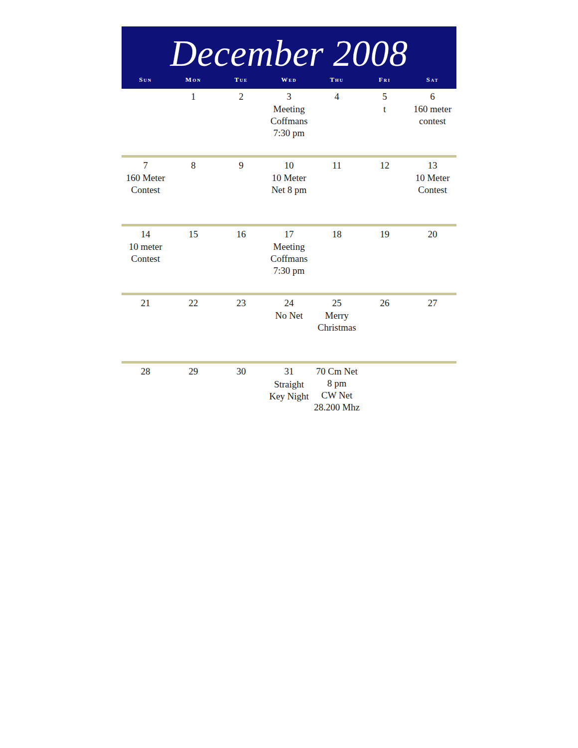December 2008
| Sun | Mon | Tue | Wed | Thu | Fri | Sat |
| --- | --- | --- | --- | --- | --- | --- |
| | 1 | 2 | 3 Meeting Coffmans 7:30 pm | 4 | 5 t | 6 160 meter contest |
| 7 160 Meter Contest | 8 | 9 | 10 10 Meter Net 8 pm | 11 | 12 | 13 10 Meter Contest |
| 14 10 meter Contest | 15 | 16 | 17 Meeting Coffmans 7:30 pm | 18 | 19 | 20 |
| 21 | 22 | 23 | 24 No Net | 25 Merry Christmas | 26 | 27 |
| 28 | 29 | 30 | 31 Straight Key Night | 70 Cm Net 8 pm CW Net 28.200 Mhz | | |